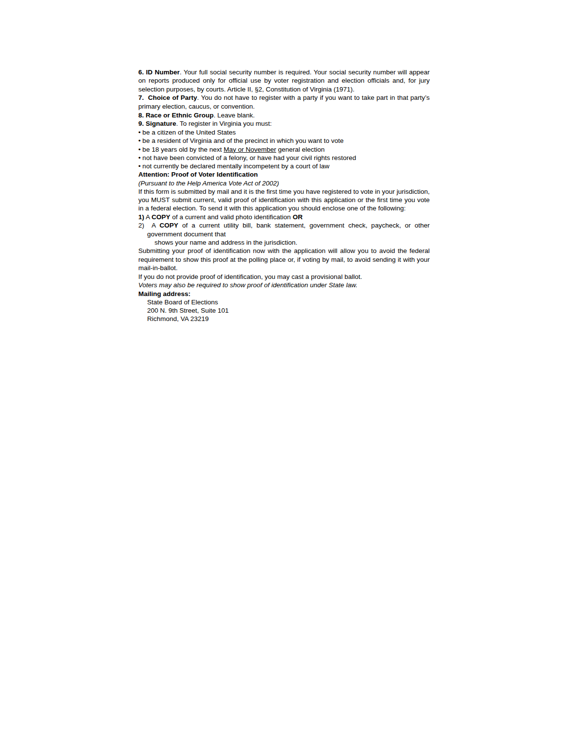6. ID Number. Your full social security number is required. Your social security number will appear on reports produced only for official use by voter registration and election officials and, for jury selection purposes, by courts. Article II, §2, Constitution of Virginia (1971).
7. Choice of Party. You do not have to register with a party if you want to take part in that party’s primary election, caucus, or convention.
8. Race or Ethnic Group. Leave blank.
9. Signature. To register in Virginia you must:
• be a citizen of the United States
• be a resident of Virginia and of the precinct in which you want to vote
• be 18 years old by the next May or November general election
• not have been convicted of a felony, or have had your civil rights restored
• not currently be declared mentally incompetent by a court of law
Attention: Proof of Voter Identification
(Pursuant to the Help America Vote Act of 2002)
If this form is submitted by mail and it is the first time you have registered to vote in your jurisdiction, you MUST submit current, valid proof of identification with this application or the first time you vote in a federal election. To send it with this application you should enclose one of the following:
1) A COPY of a current and valid photo identification OR
2) A COPY of a current utility bill, bank statement, government check, paycheck, or other government document that
shows your name and address in the jurisdiction.
Submitting your proof of identification now with the application will allow you to avoid the federal requirement to show this proof at the polling place or, if voting by mail, to avoid sending it with your mail-in-ballot.
If you do not provide proof of identification, you may cast a provisional ballot.
Voters may also be required to show proof of identification under State law.
Mailing address:
State Board of Elections
200 N. 9th Street, Suite 101
Richmond, VA 23219